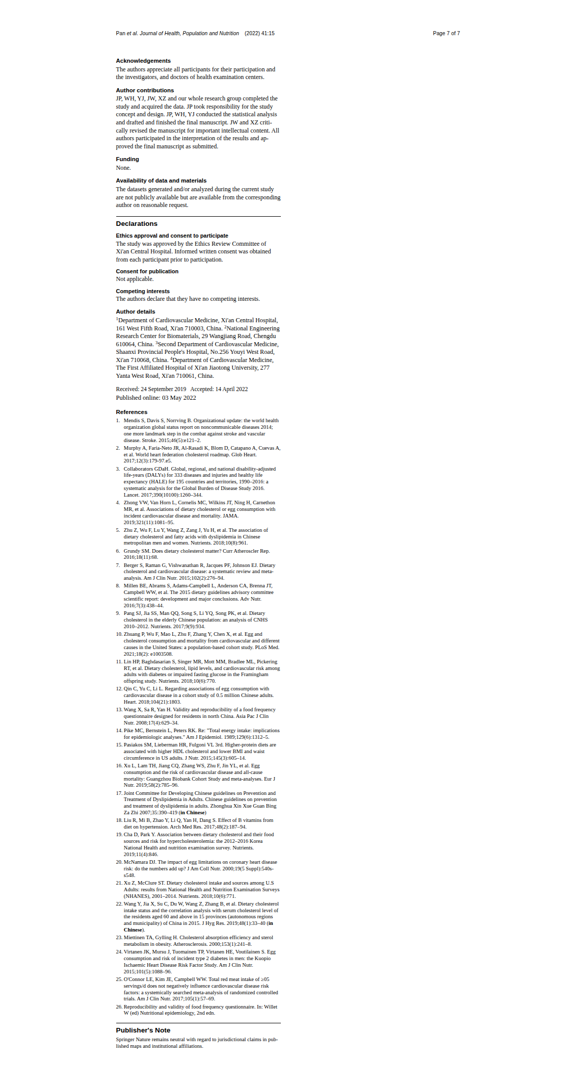Pan et al. Journal of Health, Population and Nutrition(2022) 41:15
Page 7 of 7
Acknowledgements
The authors appreciate all participants for their participation and the investigators, and doctors of health examination centers.
Author contributions
JP, WH, YJ, JW, XZ and our whole research group completed the study and acquired the data. JP took responsibility for the study concept and design. JP, WH, YJ conducted the statistical analysis and drafted and finished the final manuscript. JW and XZ critically revised the manuscript for important intellectual content. All authors participated in the interpretation of the results and approved the final manuscript as submitted.
Funding
None.
Availability of data and materials
The datasets generated and/or analyzed during the current study are not publicly available but are available from the corresponding author on reasonable request.
Declarations
Ethics approval and consent to participate
The study was approved by the Ethics Review Committee of Xi'an Central Hospital. Informed written consent was obtained from each participant prior to participation.
Consent for publication
Not applicable.
Competing interests
The authors declare that they have no competing interests.
Author details
1Department of Cardiovascular Medicine, Xi'an Central Hospital, 161 West Fifth Road, Xi'an 710003, China. 2National Engineering Research Center for Biomaterials, 29 Wangjiang Road, Chengdu 610064, China. 3Second Department of Cardiovascular Medicine, Shaanxi Provincial People's Hospital, No.256 Youyi West Road, Xi'an 710068, China. 4Department of Cardiovascular Medicine, The First Affiliated Hospital of Xi'an Jiaotong University, 277 Yanta West Road, Xi'an 710061, China.
Received: 24 September 2019 Accepted: 14 April 2022
Published online: 03 May 2022
References
Mendis S, Davis S, Norrving B. Organizational update: the world health organization global status report on noncommunicable diseases 2014; one more landmark step in the combat against stroke and vascular disease. Stroke. 2015;46(5):e121–2.
Murphy A, Faria-Neto JR, Al-Rasadi K, Blom D, Catapano A, Cuevas A, et al. World heart federation cholesterol roadmap. Glob Heart. 2017;12(3):179-97.e5.
Collaborators GDaH. Global, regional, and national disability-adjusted life-years (DALYs) for 333 diseases and injuries and healthy life expectancy (HALE) for 195 countries and territories, 1990–2016: a systematic analysis for the Global Burden of Disease Study 2016. Lancet. 2017;390(10100):1260–344.
Zhong VW, Van Horn L, Cornelis MC, Wilkins JT, Ning H, Carnethon MR, et al. Associations of dietary cholesterol or egg consumption with incident cardiovascular disease and mortality. JAMA. 2019;321(11):1081–95.
Zhu Z, Wu F, Lu Y, Wang Z, Zang J, Yu H, et al. The association of dietary cholesterol and fatty acids with dyslipidemia in Chinese metropolitan men and women. Nutrients. 2018;10(8):961.
Grundy SM. Does dietary cholesterol matter? Curr Atheroscler Rep. 2016;18(11):68.
Berger S, Raman G, Vishwanathan R, Jacques PF, Johnson EJ. Dietary cholesterol and cardiovascular disease: a systematic review and meta-analysis. Am J Clin Nutr. 2015;102(2):276–94.
Millen BE, Abrams S, Adams-Campbell L, Anderson CA, Brenna JT, Campbell WW, et al. The 2015 dietary guidelines advisory committee scientific report: development and major conclusions. Adv Nutr. 2016;7(3):438–44.
Pang SJ, Jia SS, Man QQ, Song S, Li YQ, Song PK, et al. Dietary cholesterol in the elderly Chinese population: an analysis of CNHS 2010–2012. Nutrients. 2017;9(9):934.
Zhuang P, Wu F, Mao L, Zhu F, Zhang Y, Chen X, et al. Egg and cholesterol consumption and mortality from cardiovascular and different causes in the United States: a population-based cohort study. PLoS Med. 2021;18(2): e1003508.
Lin HP, Baghdasarian S, Singer MR, Mott MM, Bradlee ML, Pickering RT, et al. Dietary cholesterol, lipid levels, and cardiovascular risk among adults with diabetes or impaired fasting glucose in the Framingham offspring study. Nutrients. 2018;10(6):770.
Qin C, Yu C, Li L. Regarding associations of egg consumption with cardiovascular disease in a cohort study of 0.5 million Chinese adults. Heart. 2018;104(21):1803.
Wang X, Sa R, Yan H. Validity and reproducibility of a food frequency questionnaire designed for residents in north China. Asia Pac J Clin Nutr. 2008;17(4):629–34.
Pike MC, Bernstein L, Peters RK. Re: "Total energy intake: implications for epidemiologic analyses." Am J Epidemiol. 1989;129(6):1312–5.
Pasiakos SM, Lieberman HR, Fulgoni VL 3rd. Higher-protein diets are associated with higher HDL cholesterol and lower BMI and waist circumference in US adults. J Nutr. 2015;145(3):605–14.
Xu L, Lam TH, Jiang CQ, Zhang WS, Zhu F, Jin YL, et al. Egg consumption and the risk of cardiovascular disease and all-cause mortality: Guangzhou Biobank Cohort Study and meta-analyses. Eur J Nutr. 2019;58(2):785–96.
Joint Committee for Developing Chinese guidelines on Prevention and Treatment of Dyslipidemia in Adults. Chinese guidelines on prevention and treatment of dyslipidemia in adults. Zhonghua Xin Xue Guan Bing Za Zhi 2007;35:390–419 (in Chinese)
Liu R, Mi B, Zhao Y, Li Q, Yan H, Dang S. Effect of B vitamins from diet on hypertension. Arch Med Res. 2017;48(2):187–94.
Cha D, Park Y. Association between dietary cholesterol and their food sources and risk for hypercholesterolemia: the 2012–2016 Korea National Health and nutrition examination survey. Nutrients. 2019;11(4):846.
McNamara DJ. The impact of egg limitations on coronary heart disease risk: do the numbers add up? J Am Coll Nutr. 2000;19(5 Suppl):540s-s548.
Xu Z, McClure ST. Dietary cholesterol intake and sources among U.S Adults: results from National Health and Nutrition Examination Surveys (NHANES), 2001–2014. Nutrients. 2018;10(6):771.
Wang Y, Jia X, Su C, Du W, Wang Z, Zhang B, et al. Dietary cholesterol intake status and the correlation analysis with serum cholesterol level of the residents aged 60 and above in 15 provinces (autonomous regions and municipality) of China in 2015. J Hyg Res. 2019;48(1):33–40 (in Chinese).
Miettinen TA, Gylling H. Cholesterol absorption efficiency and sterol metabolism in obesity. Atherosclerosis. 2000;153(1):241–8.
Virtanen JK, Mursu J, Tuomainen TP, Virtanen HE, Voutilainen S. Egg consumption and risk of incident type 2 diabetes in men: the Kuopio Ischaemic Heart Disease Risk Factor Study. Am J Clin Nutr. 2015;101(5):1088–96.
O'Connor LE, Kim JE, Campbell WW. Total red meat intake of ≥05 servings/d does not negatively influence cardiovascular disease risk factors: a systemically searched meta-analysis of randomized controlled trials. Am J Clin Nutr. 2017;105(1):57–69.
Reproducibility and validity of food frequency questionnaire. In: Willet W (ed) Nutritional epidemiology, 2nd edn.
Publisher's Note
Springer Nature remains neutral with regard to jurisdictional claims in published maps and institutional affiliations.